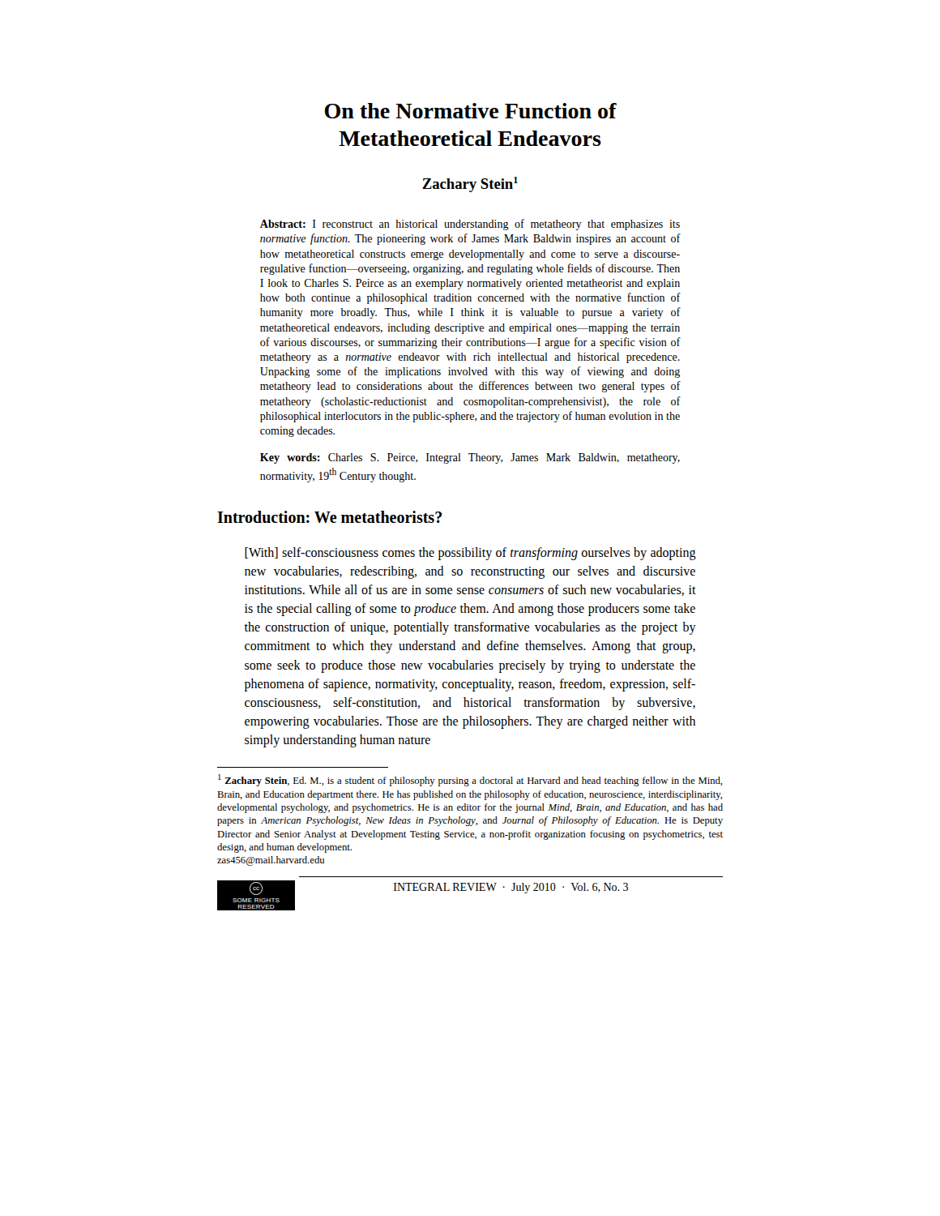On the Normative Function of
Metatheoretical Endeavors
Zachary Stein1
Abstract: I reconstruct an historical understanding of metatheory that emphasizes its normative function. The pioneering work of James Mark Baldwin inspires an account of how metatheoretical constructs emerge developmentally and come to serve a discourse-regulative function—overseeing, organizing, and regulating whole fields of discourse. Then I look to Charles S. Peirce as an exemplary normatively oriented metatheorist and explain how both continue a philosophical tradition concerned with the normative function of humanity more broadly. Thus, while I think it is valuable to pursue a variety of metatheoretical endeavors, including descriptive and empirical ones—mapping the terrain of various discourses, or summarizing their contributions—I argue for a specific vision of metatheory as a normative endeavor with rich intellectual and historical precedence. Unpacking some of the implications involved with this way of viewing and doing metatheory lead to considerations about the differences between two general types of metatheory (scholastic-reductionist and cosmopolitan-comprehensivist), the role of philosophical interlocutors in the public-sphere, and the trajectory of human evolution in the coming decades.
Key words: Charles S. Peirce, Integral Theory, James Mark Baldwin, metatheory, normativity, 19th Century thought.
Introduction: We metatheorists?
[With] self-consciousness comes the possibility of transforming ourselves by adopting new vocabularies, redescribing, and so reconstructing our selves and discursive institutions. While all of us are in some sense consumers of such new vocabularies, it is the special calling of some to produce them. And among those producers some take the construction of unique, potentially transformative vocabularies as the project by commitment to which they understand and define themselves. Among that group, some seek to produce those new vocabularies precisely by trying to understate the phenomena of sapience, normativity, conceptuality, reason, freedom, expression, self-consciousness, self-constitution, and historical transformation by subversive, empowering vocabularies. Those are the philosophers. They are charged neither with simply understanding human nature
1 Zachary Stein, Ed. M., is a student of philosophy pursing a doctoral at Harvard and head teaching fellow in the Mind, Brain, and Education department there. He has published on the philosophy of education, neuroscience, interdisciplinarity, developmental psychology, and psychometrics. He is an editor for the journal Mind, Brain, and Education, and has had papers in American Psychologist, New Ideas in Psychology, and Journal of Philosophy of Education. He is Deputy Director and Senior Analyst at Development Testing Service, a non-profit organization focusing on psychometrics, test design, and human development.
zas456@mail.harvard.edu
cc SOME RIGHTS RESERVED
INTEGRAL REVIEW · July 2010 · Vol. 6, No. 3